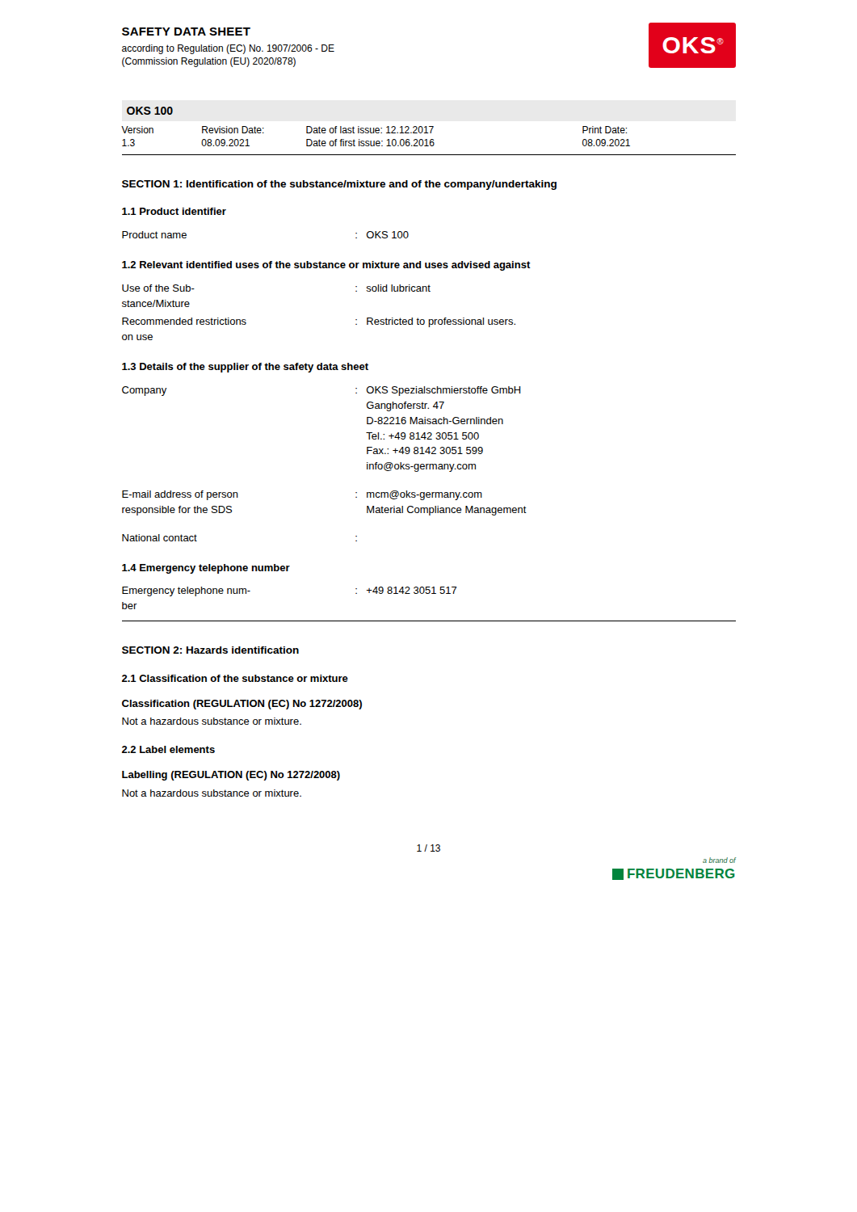SAFETY DATA SHEET
according to Regulation (EC) No. 1907/2006 - DE
(Commission Regulation (EU) 2020/878)
OKS®
OKS 100
| Version 1.3 | Revision Date: 08.09.2021 | Date of last issue: 12.12.2017 Date of first issue: 10.06.2016 | Print Date: 08.09.2021 |
SECTION 1: Identification of the substance/mixture and of the company/undertaking
1.1 Product identifier
| Product name | : | OKS 100 |
1.2 Relevant identified uses of the substance or mixture and uses advised against
| Use of the Sub- stance/Mixture | : | solid lubricant |
| Recommended restrictions on use | : | Restricted to professional users. |
1.3 Details of the supplier of the safety data sheet
| Company | : | OKS Spezialschmierstoffe GmbH Ganghoferstr. 47 D-82216 Maisach-Gernlinden Tel.: +49 8142 3051 500 Fax.: +49 8142 3051 599 info@oks-germany.com |
| E-mail address of person responsible for the SDS | : | mcm@oks-germany.com Material Compliance Management |
| National contact | : | |
1.4 Emergency telephone number
| Emergency telephone num- ber | : | +49 8142 3051 517 |
SECTION 2: Hazards identification
2.1 Classification of the substance or mixture
Classification (REGULATION (EC) No 1272/2008)
Not a hazardous substance or mixture.
2.2 Label elements
Labelling (REGULATION (EC) No 1272/2008)
Not a hazardous substance or mixture.
1 / 13
a brand of FREUDENBERG